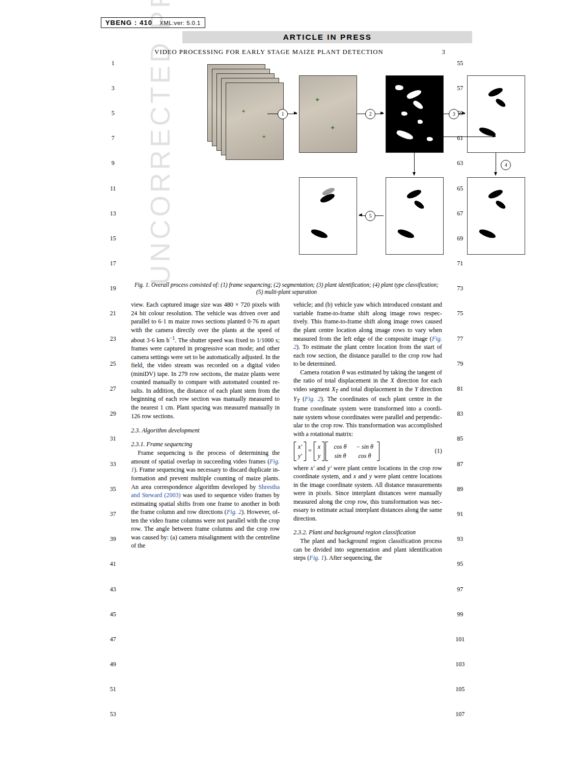YBENG : 410 XML:ver: 5.0.1
ARTICLE IN PRESS
Video processing for early stage maize plant detection 3
1
3
5
7
9
11
13
15
17
19
21
23
25
27
29
31
33
35
37
39
41
43
45
47
49
51
53
55
57
59
61
63
65
67
69
71
73
75
77
79
81
83
85
87
89
91
93
95
97
99
101
103
105
107
✦
✦
✦
✦
✦✦
✦ ✦
1
2
3
4
5
Fig. 1. Overall process consisted of: (1) frame sequencing; (2) segmentation; (3) plant identification; (4) plant type classification;
(5) multi-plant separation
view. Each captured image size was 480 × 720 pixels with 24 bit colour resolution. The vehicle was driven over and parallel to 6·1 m maize rows sections planted 0·76 m apart with the camera directly over the plants at the speed of about 3·6 km h−1. The shutter speed was fixed to 1/1000 s; frames were captured in progressive scan mode; and other camera settings were set to be automatically adjusted. In the field, the video stream was recorded on a digital video (miniDV) tape. In 279 row sections, the maize plants were counted manually to compare with automated counted results. In addition, the distance of each plant stem from the beginning of each row section was manually measured to the nearest 1 cm. Plant spacing was measured manually in 126 row sections.
2.3. Algorithm development
2.3.1. Frame sequencing
Frame sequencing is the process of determining the amount of spatial overlap in succeeding video frames (Fig. 1). Frame sequencing was necessary to discard duplicate information and prevent multiple counting of maize plants. An area correspondence algorithm developed by Shrestha and Steward (2003) was used to sequence video frames by estimating spatial shifts from one frame to another in both the frame column and row directions (Fig. 2). However, often the video frame columns were not parallel with the crop row. The angle between frame columns and the crop row was caused by: (a) camera misalignment with the centreline of the
vehicle; and (b) vehicle yaw which introduced constant and variable frame-to-frame shift along image rows respectively. This frame-to-frame shift along image rows caused the plant centre location along image rows to vary when measured from the left edge of the composite image (Fig. 2). To estimate the plant centre location from the start of each row section, the distance parallel to the crop row had to be determined.
Camera rotation θ was estimated by taking the tangent of the ratio of total displacement in the X direction for each video segment XT and total displacement in the Y direction YT (Fig. 2). The coordinates of each plant centre in the frame coordinate system were transformed into a coordinate system whose coordinates were parallel and perpendicular to the crop row. This transformation was accomplished with a rotational matrix:
x′y′ = xy cos θ sin θ − sin θ cos θ (1)
where x′ and y′ were plant centre locations in the crop row coordinate system, and x and y were plant centre locations in the image coordinate system. All distance measurements were in pixels. Since interplant distances were manually measured along the crop row, this transformation was necessary to estimate actual interplant distances along the same direction.
2.3.2. Plant and background region classification
The plant and background region classification process can be divided into segmentation and plant identification steps (Fig. 1). After sequencing, the
UNCORRECTED PROOF